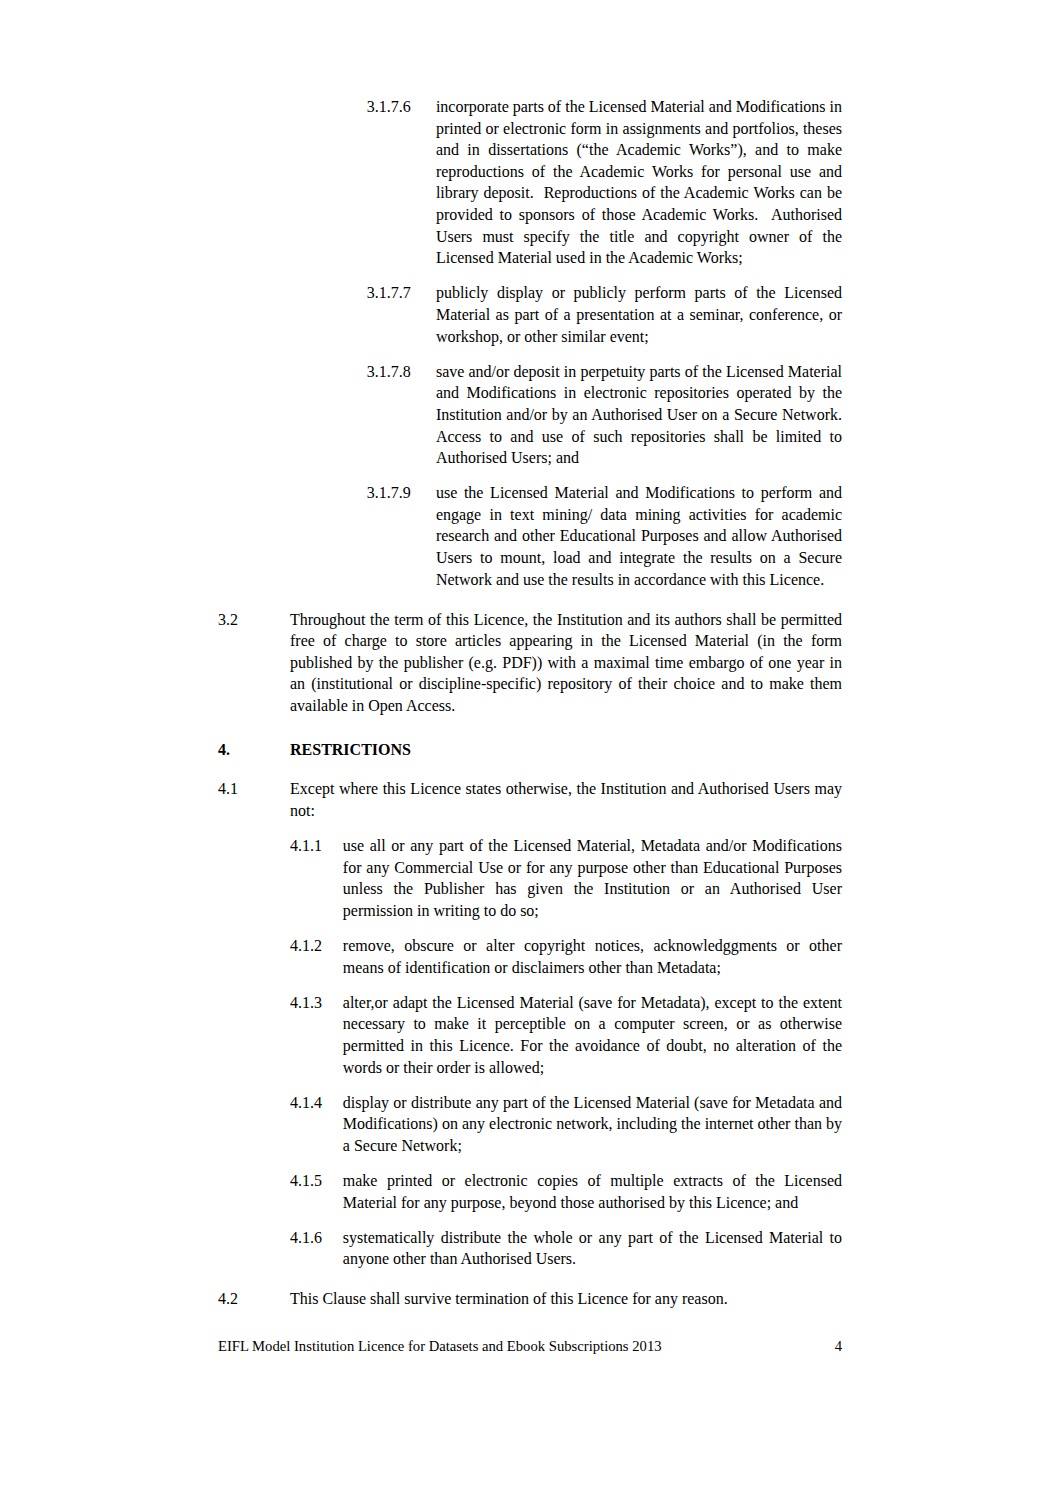3.1.7.6
incorporate parts of the Licensed Material and Modifications in printed or electronic form in assignments and portfolios, theses and in dissertations (“the Academic Works”), and to make reproductions of the Academic Works for personal use and library deposit. Reproductions of the Academic Works can be provided to sponsors of those Academic Works. Authorised Users must specify the title and copyright owner of the Licensed Material used in the Academic Works;
3.1.7.7
publicly display or publicly perform parts of the Licensed Material as part of a presentation at a seminar, conference, or workshop, or other similar event;
3.1.7.8
save and/or deposit in perpetuity parts of the Licensed Material and Modifications in electronic repositories operated by the Institution and/or by an Authorised User on a Secure Network. Access to and use of such repositories shall be limited to Authorised Users; and
3.1.7.9
use the Licensed Material and Modifications to perform and engage in text mining/ data mining activities for academic research and other Educational Purposes and allow Authorised Users to mount, load and integrate the results on a Secure Network and use the results in accordance with this Licence.
3.2
Throughout the term of this Licence, the Institution and its authors shall be permitted free of charge to store articles appearing in the Licensed Material (in the form published by the publisher (e.g. PDF)) with a maximal time embargo of one year in an (institutional or discipline-specific) repository of their choice and to make them available in Open Access.
4.
RESTRICTIONS
4.1
Except where this Licence states otherwise, the Institution and Authorised Users may not:
4.1.1
use all or any part of the Licensed Material, Metadata and/or Modifications for any Commercial Use or for any purpose other than Educational Purposes unless the Publisher has given the Institution or an Authorised User permission in writing to do so;
4.1.2
remove, obscure or alter copyright notices, acknowledggments or other means of identification or disclaimers other than Metadata;
4.1.3
alter,or adapt the Licensed Material (save for Metadata), except to the extent necessary to make it perceptible on a computer screen, or as otherwise permitted in this Licence. For the avoidance of doubt, no alteration of the words or their order is allowed;
4.1.4
display or distribute any part of the Licensed Material (save for Metadata and Modifications) on any electronic network, including the internet other than by a Secure Network;
4.1.5
make printed or electronic copies of multiple extracts of the Licensed Material for any purpose, beyond those authorised by this Licence; and
4.1.6
systematically distribute the whole or any part of the Licensed Material to anyone other than Authorised Users.
4.2
This Clause shall survive termination of this Licence for any reason.
EIFL Model Institution Licence for Datasets and Ebook Subscriptions 2013
4